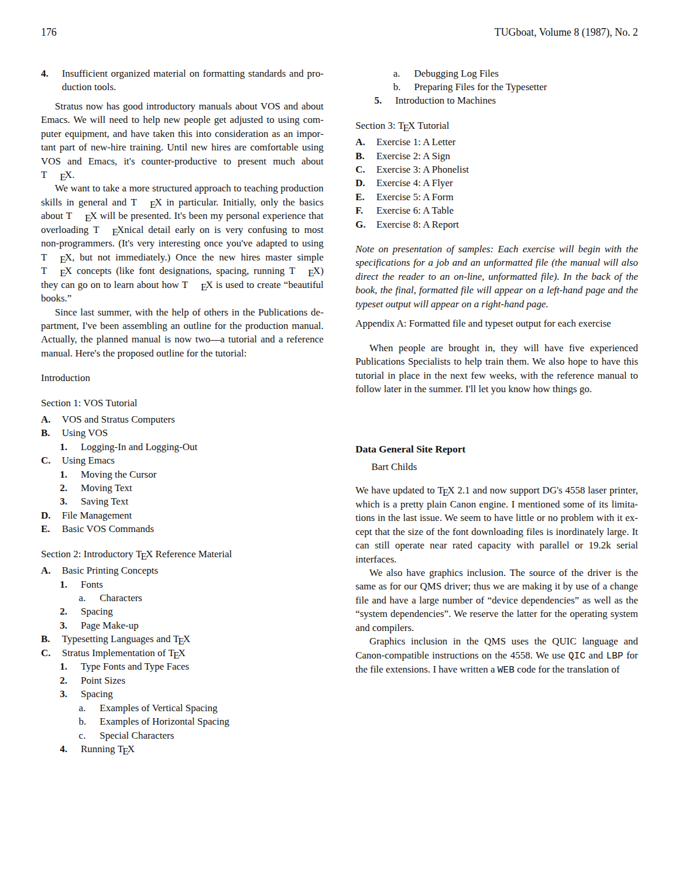176 TUGboat, Volume 8 (1987), No. 2
4. Insufficient organized material on formatting standards and production tools.
Stratus now has good introductory manuals about VOS and about Emacs. We will need to help new people get adjusted to using computer equipment, and have taken this into consideration as an important part of new-hire training. Until new hires are comfortable using VOS and Emacs, it's counter-productive to present much about TEX.
We want to take a more structured approach to teaching production skills in general and TEX in particular. Initially, only the basics about TEX will be presented. It's been my personal experience that overloading TEXnical detail early on is very confusing to most non-programmers. (It's very interesting once you've adapted to using TEX, but not immediately.) Once the new hires master simple TEX concepts (like font designations, spacing, running TEX) they can go on to learn about how TEX is used to create “beautiful books.”
Since last summer, with the help of others in the Publications department, I've been assembling an outline for the production manual. Actually, the planned manual is now two—a tutorial and a reference manual. Here's the proposed outline for the tutorial:
Introduction
Section 1: VOS Tutorial
A. VOS and Stratus Computers
B. Using VOS
1. Logging-In and Logging-Out
C. Using Emacs
1. Moving the Cursor
2. Moving Text
3. Saving Text
D. File Management
E. Basic VOS Commands
Section 2: Introductory TEX Reference Material
A. Basic Printing Concepts
1. Fonts
a. Characters
2. Spacing
3. Page Make-up
B. Typesetting Languages and TEX
C. Stratus Implementation of TEX
1. Type Fonts and Type Faces
2. Point Sizes
3. Spacing
a. Examples of Vertical Spacing
b. Examples of Horizontal Spacing
c. Special Characters
4. Running TEX
a. Debugging Log Files
b. Preparing Files for the Typesetter
5. Introduction to Machines
Section 3: TEX Tutorial
A. Exercise 1: A Letter
B. Exercise 2: A Sign
C. Exercise 3: A Phonelist
D. Exercise 4: A Flyer
E. Exercise 5: A Form
F. Exercise 6: A Table
G. Exercise 8: A Report
Note on presentation of samples: Each exercise will begin with the specifications for a job and an unformatted file (the manual will also direct the reader to an on-line, unformatted file). In the back of the book, the final, formatted file will appear on a left-hand page and the typeset output will appear on a right-hand page.
Appendix A: Formatted file and typeset output for each exercise
When people are brought in, they will have five experienced Publications Specialists to help train them. We also hope to have this tutorial in place in the next few weeks, with the reference manual to follow later in the summer. I'll let you know how things go.
Data General Site Report
Bart Childs
We have updated to TEX 2.1 and now support DG's 4558 laser printer, which is a pretty plain Canon engine. I mentioned some of its limitations in the last issue. We seem to have little or no problem with it except that the size of the font downloading files is inordinately large. It can still operate near rated capacity with parallel or 19.2k serial interfaces.
We also have graphics inclusion. The source of the driver is the same as for our QMS driver; thus we are making it by use of a change file and have a large number of “device dependencies” as well as the “system dependencies”. We reserve the latter for the operating system and compilers.
Graphics inclusion in the QMS uses the QUIC language and Canon-compatible instructions on the 4558. We use QIC and LBP for the file extensions. I have written a WEB code for the translation of